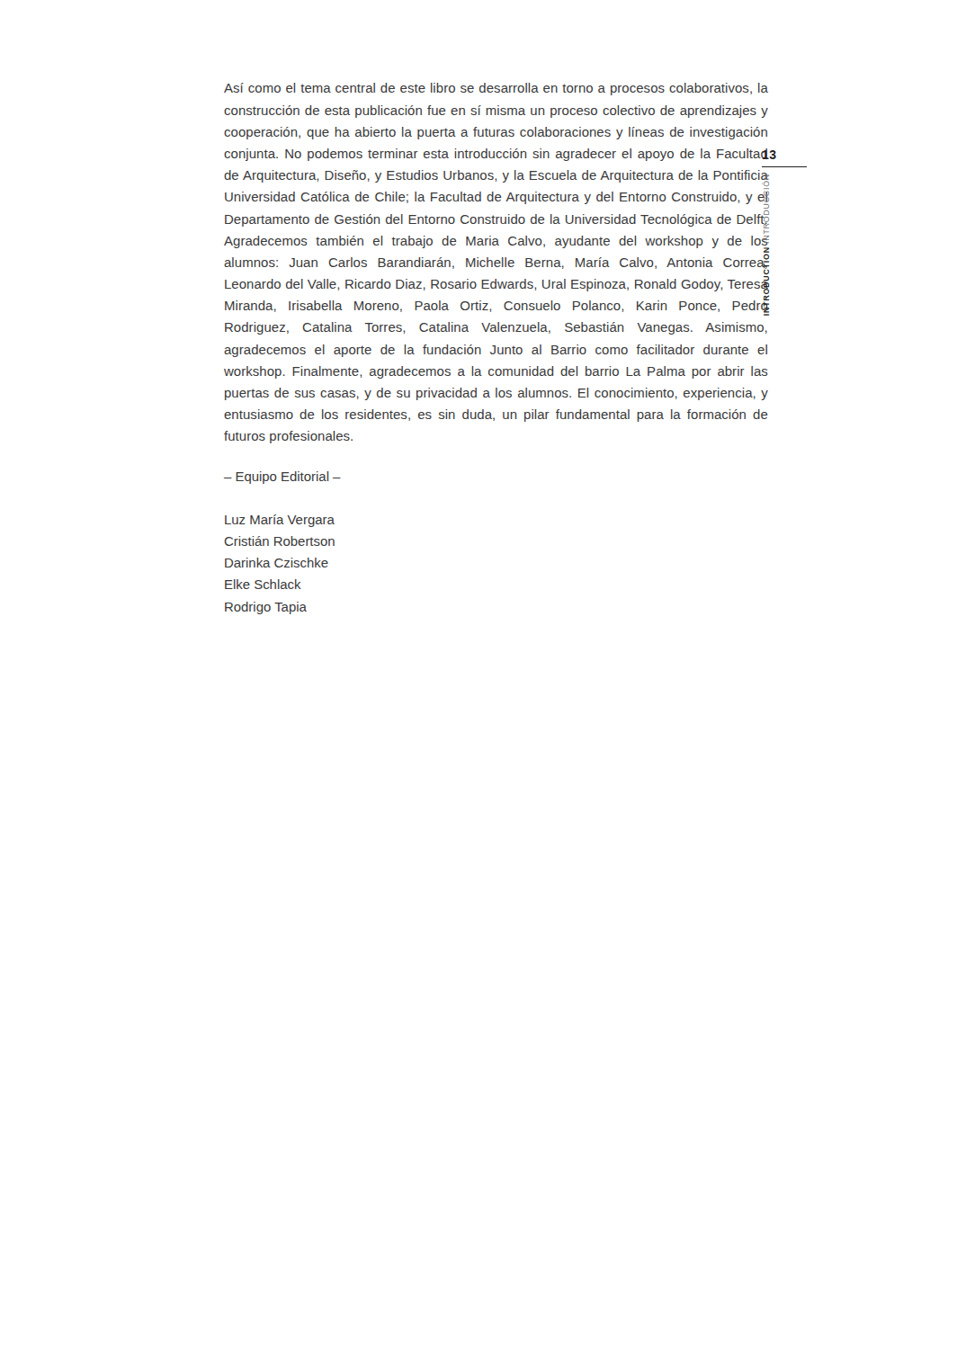13
INTRODUCTION INTRODUCCIÓN
Así como el tema central de este libro se desarrolla en torno a procesos colaborativos, la construcción de esta publicación fue en sí misma un proceso colectivo de aprendizajes y cooperación, que ha abierto la puerta a futuras colaboraciones y líneas de investigación conjunta. No podemos terminar esta introducción sin agradecer el apoyo de la Facultad de Arquitectura, Diseño, y Estudios Urbanos, y la Escuela de Arquitectura de la Pontificia Universidad Católica de Chile; la Facultad de Arquitectura y del Entorno Construido, y el Departamento de Gestión del Entorno Construido de la Universidad Tecnológica de Delft. Agradecemos también el trabajo de Maria Calvo, ayudante del workshop y de los alumnos: Juan Carlos Barandiarán, Michelle Berna, María Calvo, Antonia Correa, Leonardo del Valle, Ricardo Diaz, Rosario Edwards, Ural Espinoza, Ronald Godoy, Teresa Miranda, Irisabella Moreno, Paola Ortiz, Consuelo Polanco, Karin Ponce, Pedro Rodriguez, Catalina Torres, Catalina Valenzuela, Sebastián Vanegas. Asimismo, agradecemos el aporte de la fundación Junto al Barrio como facilitador durante el workshop. Finalmente, agradecemos a la comunidad del barrio La Palma por abrir las puertas de sus casas, y de su privacidad a los alumnos. El conocimiento, experiencia, y entusiasmo de los residentes, es sin duda, un pilar fundamental para la formación de futuros profesionales.
– Equipo Editorial –
Luz María Vergara
Cristián Robertson
Darinka Czischke
Elke Schlack
Rodrigo Tapia